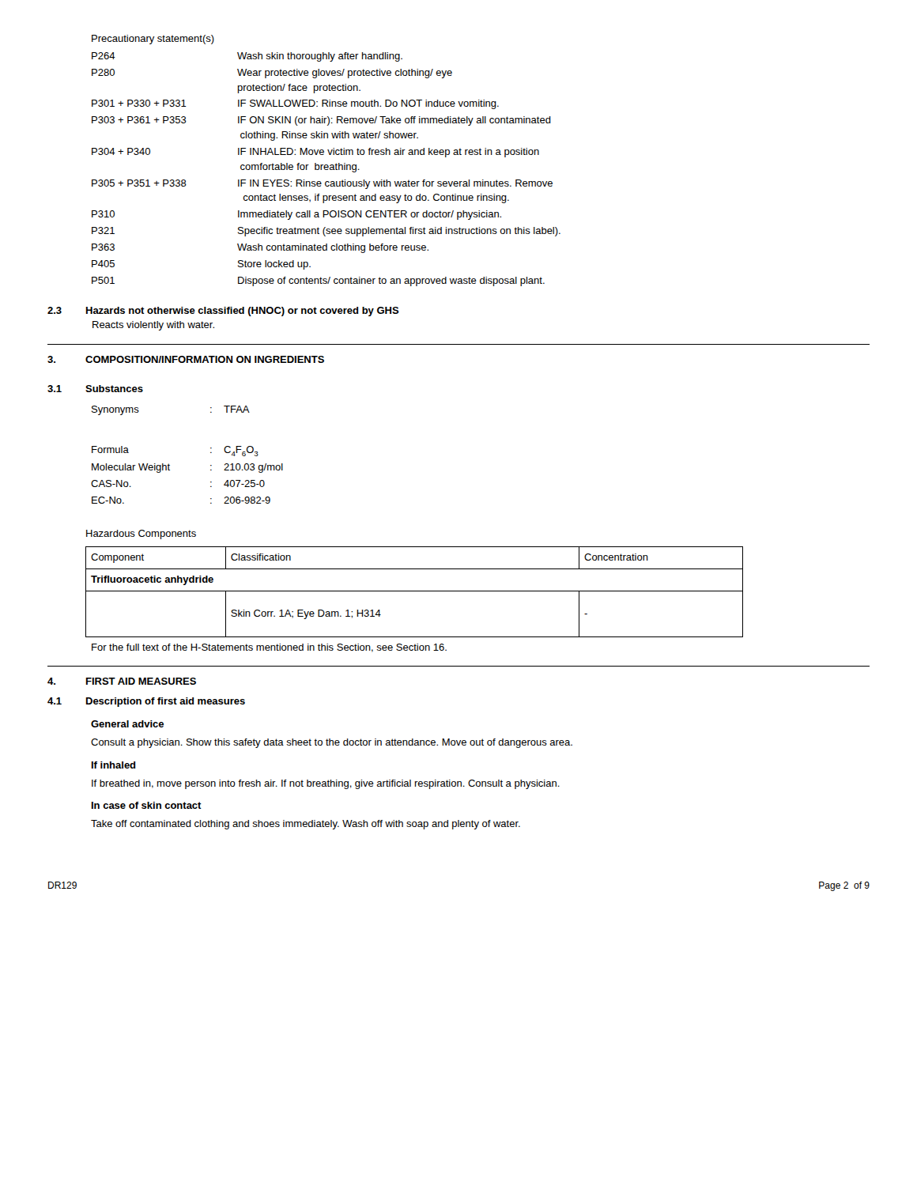Precautionary statement(s)
| P264 | Wash skin thoroughly after handling. |
| P280 | Wear protective gloves/ protective clothing/ eye protection/ face protection. |
| P301 + P330 + P331 | IF SWALLOWED: Rinse mouth. Do NOT induce vomiting. |
| P303 + P361 + P353 | IF ON SKIN (or hair): Remove/ Take off immediately all contaminated clothing. Rinse skin with water/ shower. |
| P304 + P340 | IF INHALED: Move victim to fresh air and keep at rest in a position comfortable for breathing. |
| P305 + P351 + P338 | IF IN EYES: Rinse cautiously with water for several minutes. Remove contact lenses, if present and easy to do. Continue rinsing. |
| P310 | Immediately call a POISON CENTER or doctor/ physician. |
| P321 | Specific treatment (see supplemental first aid instructions on this label). |
| P363 | Wash contaminated clothing before reuse. |
| P405 | Store locked up. |
| P501 | Dispose of contents/ container to an approved waste disposal plant. |
2.3
Hazards not otherwise classified (HNOC) or not covered by GHS
Reacts violently with water.
3.
COMPOSITION/INFORMATION ON INGREDIENTS
3.1
Substances
| Synonyms | : | TFAA |
| Formula | : | C 4 F 6 O 3 |
| Molecular Weight | : | 210.03 g/mol |
| CAS-No. | : | 407-25-0 |
| EC-No. | : | 206-982-9 |
Hazardous Components
| Component | Classification | Concentration |
| --- | --- | --- |
| Trifluoroacetic anhydride |
| | Skin Corr. 1A; Eye Dam. 1; H314 | - |
For the full text of the H-Statements mentioned in this Section, see Section 16.
4.
FIRST AID MEASURES
4.1
Description of first aid measures
General advice
Consult a physician. Show this safety data sheet to the doctor in attendance. Move out of dangerous area.
If inhaled
If breathed in, move person into fresh air. If not breathing, give artificial respiration. Consult a physician.
In case of skin contact
Take off contaminated clothing and shoes immediately. Wash off with soap and plenty of water.
DR129
Page 2 of 9